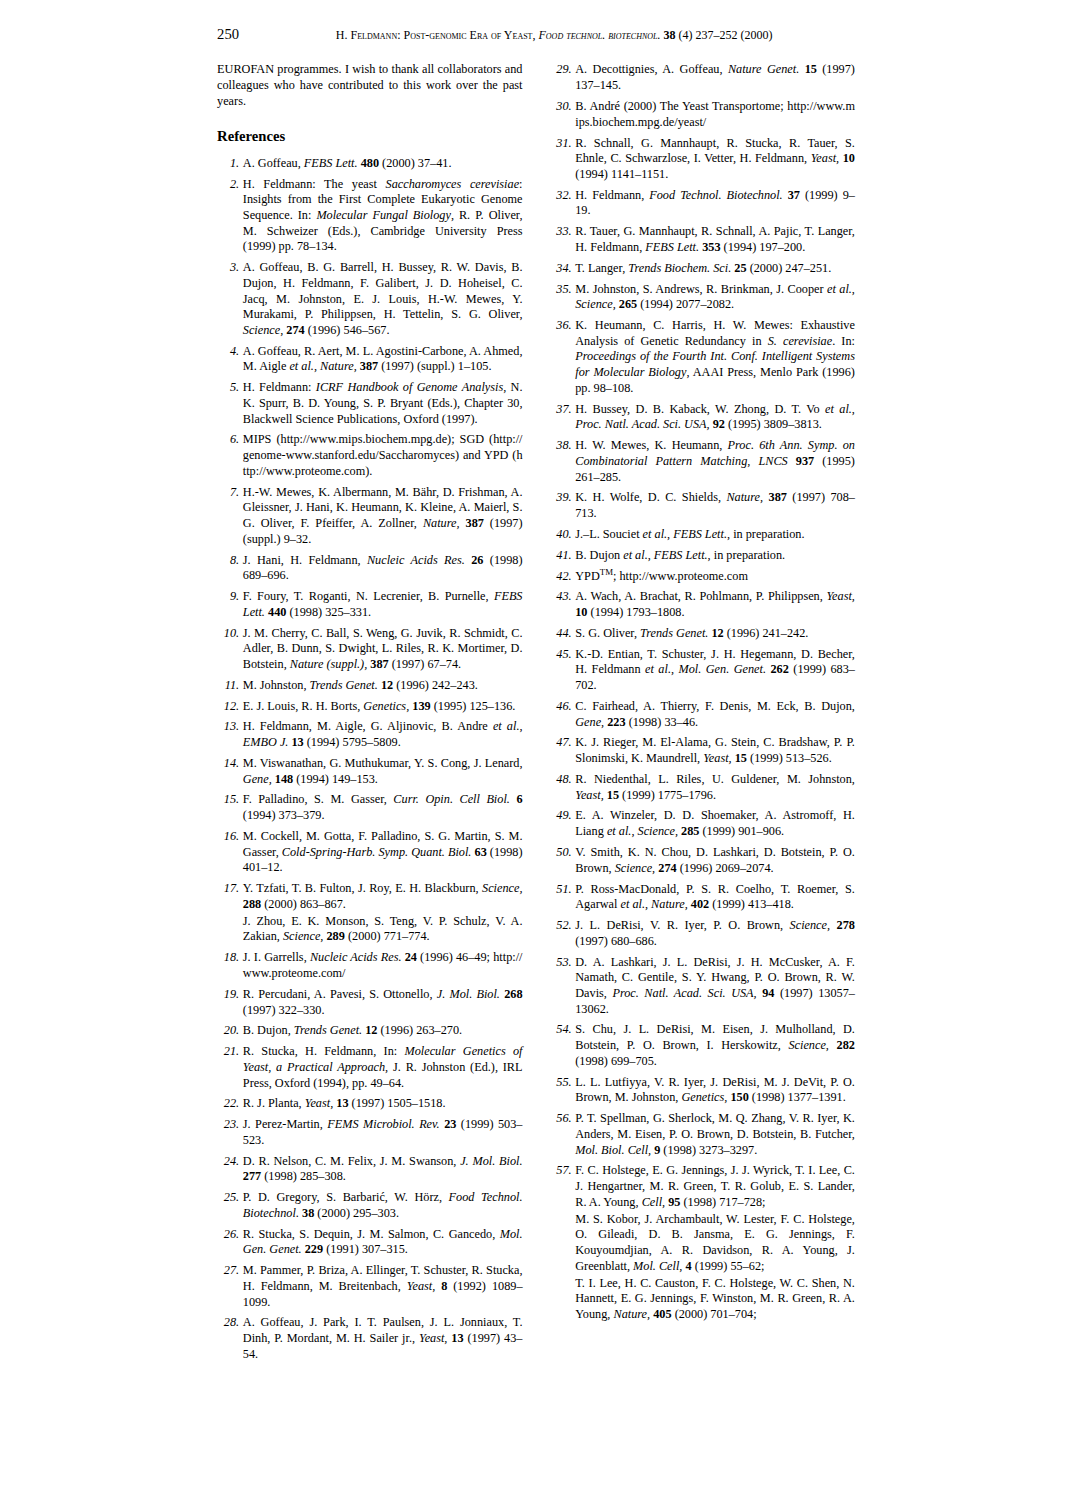250 H. Feldmann: Post-genomic Era of Yeast, Food technol. biotechnol. 38 (4) 237–252 (2000)
EUROFAN programmes. I wish to thank all collaborators and colleagues who have contributed to this work over the past years.
References
A. Goffeau, FEBS Lett. 480 (2000) 37–41.
H. Feldmann: The yeast Saccharomyces cerevisiae: Insights from the First Complete Eukaryotic Genome Sequence. In: Molecular Fungal Biology, R. P. Oliver, M. Schweizer (Eds.), Cambridge University Press (1999) pp. 78–134.
A. Goffeau, B. G. Barrell, H. Bussey, R. W. Davis, B. Dujon, H. Feldmann, F. Galibert, J. D. Hoheisel, C. Jacq, M. Johnston, E. J. Louis, H.-W. Mewes, Y. Murakami, P. Philippsen, H. Tettelin, S. G. Oliver, Science, 274 (1996) 546–567.
A. Goffeau, R. Aert, M. L. Agostini-Carbone, A. Ahmed, M. Aigle et al., Nature, 387 (1997) (suppl.) 1–105.
H. Feldmann: ICRF Handbook of Genome Analysis, N. K. Spurr, B. D. Young, S. P. Bryant (Eds.), Chapter 30, Blackwell Science Publications, Oxford (1997).
MIPS (http://www.mips.biochem.mpg.de); SGD (http://genome-www.stanford.edu/Saccharomyces) and YPD (http://www.proteome.com).
H.-W. Mewes, K. Albermann, M. Bähr, D. Frishman, A. Gleissner, J. Hani, K. Heumann, K. Kleine, A. Maierl, S. G. Oliver, F. Pfeiffer, A. Zollner, Nature, 387 (1997) (suppl.) 9–32.
J. Hani, H. Feldmann, Nucleic Acids Res. 26 (1998) 689–696.
F. Foury, T. Roganti, N. Lecrenier, B. Purnelle, FEBS Lett. 440 (1998) 325–331.
J. M. Cherry, C. Ball, S. Weng, G. Juvik, R. Schmidt, C. Adler, B. Dunn, S. Dwight, L. Riles, R. K. Mortimer, D. Botstein, Nature (suppl.), 387 (1997) 67–74.
M. Johnston, Trends Genet. 12 (1996) 242–243.
E. J. Louis, R. H. Borts, Genetics, 139 (1995) 125–136.
H. Feldmann, M. Aigle, G. Aljinovic, B. Andre et al., EMBO J. 13 (1994) 5795–5809.
M. Viswanathan, G. Muthukumar, Y. S. Cong, J. Lenard, Gene, 148 (1994) 149–153.
F. Palladino, S. M. Gasser, Curr. Opin. Cell Biol. 6 (1994) 373–379.
M. Cockell, M. Gotta, F. Palladino, S. G. Martin, S. M. Gasser, Cold-Spring-Harb. Symp. Quant. Biol. 63 (1998) 401–12.
Y. Tzfati, T. B. Fulton, J. Roy, E. H. Blackburn, Science, 288 (2000) 863–867.
J. Zhou, E. K. Monson, S. Teng, V. P. Schulz, V. A. Zakian, Science, 289 (2000) 771–774.
J. I. Garrells, Nucleic Acids Res. 24 (1996) 46–49; http://www.proteome.com/
R. Percudani, A. Pavesi, S. Ottonello, J. Mol. Biol. 268 (1997) 322–330.
B. Dujon, Trends Genet. 12 (1996) 263–270.
R. Stucka, H. Feldmann, In: Molecular Genetics of Yeast, a Practical Approach, J. R. Johnston (Ed.), IRL Press, Oxford (1994), pp. 49–64.
R. J. Planta, Yeast, 13 (1997) 1505–1518.
J. Perez-Martin, FEMS Microbiol. Rev. 23 (1999) 503–523.
D. R. Nelson, C. M. Felix, J. M. Swanson, J. Mol. Biol. 277 (1998) 285–308.
P. D. Gregory, S. Barbarić, W. Hörz, Food Technol. Biotechnol. 38 (2000) 295–303.
R. Stucka, S. Dequin, J. M. Salmon, C. Gancedo, Mol. Gen. Genet. 229 (1991) 307–315.
M. Pammer, P. Briza, A. Ellinger, T. Schuster, R. Stucka, H. Feldmann, M. Breitenbach, Yeast, 8 (1992) 1089–1099.
A. Goffeau, J. Park, I. T. Paulsen, J. L. Jonniaux, T. Dinh, P. Mordant, M. H. Sailer jr., Yeast, 13 (1997) 43–54.
A. Decottignies, A. Goffeau, Nature Genet. 15 (1997) 137–145.
B. André (2000) The Yeast Transportome; http://www.mips.biochem.mpg.de/yeast/
R. Schnall, G. Mannhaupt, R. Stucka, R. Tauer, S. Ehnle, C. Schwarzlose, I. Vetter, H. Feldmann, Yeast, 10 (1994) 1141–1151.
H. Feldmann, Food Technol. Biotechnol. 37 (1999) 9–19.
R. Tauer, G. Mannhaupt, R. Schnall, A. Pajic, T. Langer, H. Feldmann, FEBS Lett. 353 (1994) 197–200.
T. Langer, Trends Biochem. Sci. 25 (2000) 247–251.
M. Johnston, S. Andrews, R. Brinkman, J. Cooper et al., Science, 265 (1994) 2077–2082.
K. Heumann, C. Harris, H. W. Mewes: Exhaustive Analysis of Genetic Redundancy in S. cerevisiae. In: Proceedings of the Fourth Int. Conf. Intelligent Systems for Molecular Biology, AAAI Press, Menlo Park (1996) pp. 98–108.
H. Bussey, D. B. Kaback, W. Zhong, D. T. Vo et al., Proc. Natl. Acad. Sci. USA, 92 (1995) 3809–3813.
H. W. Mewes, K. Heumann, Proc. 6th Ann. Symp. on Combinatorial Pattern Matching, LNCS 937 (1995) 261–285.
K. H. Wolfe, D. C. Shields, Nature, 387 (1997) 708–713.
J.–L. Souciet et al., FEBS Lett., in preparation.
B. Dujon et al., FEBS Lett., in preparation.
YPDTM; http://www.proteome.com
A. Wach, A. Brachat, R. Pohlmann, P. Philippsen, Yeast, 10 (1994) 1793–1808.
S. G. Oliver, Trends Genet. 12 (1996) 241–242.
K.-D. Entian, T. Schuster, J. H. Hegemann, D. Becher, H. Feldmann et al., Mol. Gen. Genet. 262 (1999) 683–702.
C. Fairhead, A. Thierry, F. Denis, M. Eck, B. Dujon, Gene, 223 (1998) 33–46.
K. J. Rieger, M. El-Alama, G. Stein, C. Bradshaw, P. P. Slonimski, K. Maundrell, Yeast, 15 (1999) 513–526.
R. Niedenthal, L. Riles, U. Guldener, M. Johnston, Yeast, 15 (1999) 1775–1796.
E. A. Winzeler, D. D. Shoemaker, A. Astromoff, H. Liang et al., Science, 285 (1999) 901–906.
V. Smith, K. N. Chou, D. Lashkari, D. Botstein, P. O. Brown, Science, 274 (1996) 2069–2074.
P. Ross-MacDonald, P. S. R. Coelho, T. Roemer, S. Agarwal et al., Nature, 402 (1999) 413–418.
J. L. DeRisi, V. R. Iyer, P. O. Brown, Science, 278 (1997) 680–686.
D. A. Lashkari, J. L. DeRisi, J. H. McCusker, A. F. Namath, C. Gentile, S. Y. Hwang, P. O. Brown, R. W. Davis, Proc. Natl. Acad. Sci. USA, 94 (1997) 13057–13062.
S. Chu, J. L. DeRisi, M. Eisen, J. Mulholland, D. Botstein, P. O. Brown, I. Herskowitz, Science, 282 (1998) 699–705.
L. L. Lutfiyya, V. R. Iyer, J. DeRisi, M. J. DeVit, P. O. Brown, M. Johnston, Genetics, 150 (1998) 1377–1391.
P. T. Spellman, G. Sherlock, M. Q. Zhang, V. R. Iyer, K. Anders, M. Eisen, P. O. Brown, D. Botstein, B. Futcher, Mol. Biol. Cell, 9 (1998) 3273–3297.
F. C. Holstege, E. G. Jennings, J. J. Wyrick, T. I. Lee, C. J. Hengartner, M. R. Green, T. R. Golub, E. S. Lander, R. A. Young, Cell, 95 (1998) 717–728;
M. S. Kobor, J. Archambault, W. Lester, F. C. Holstege, O. Gileadi, D. B. Jansma, E. G. Jennings, F. Kouyoumdjian, A. R. Davidson, R. A. Young, J. Greenblatt, Mol. Cell, 4 (1999) 55–62;
T. I. Lee, H. C. Causton, F. C. Holstege, W. C. Shen, N. Hannett, E. G. Jennings, F. Winston, M. R. Green, R. A. Young, Nature, 405 (2000) 701–704;